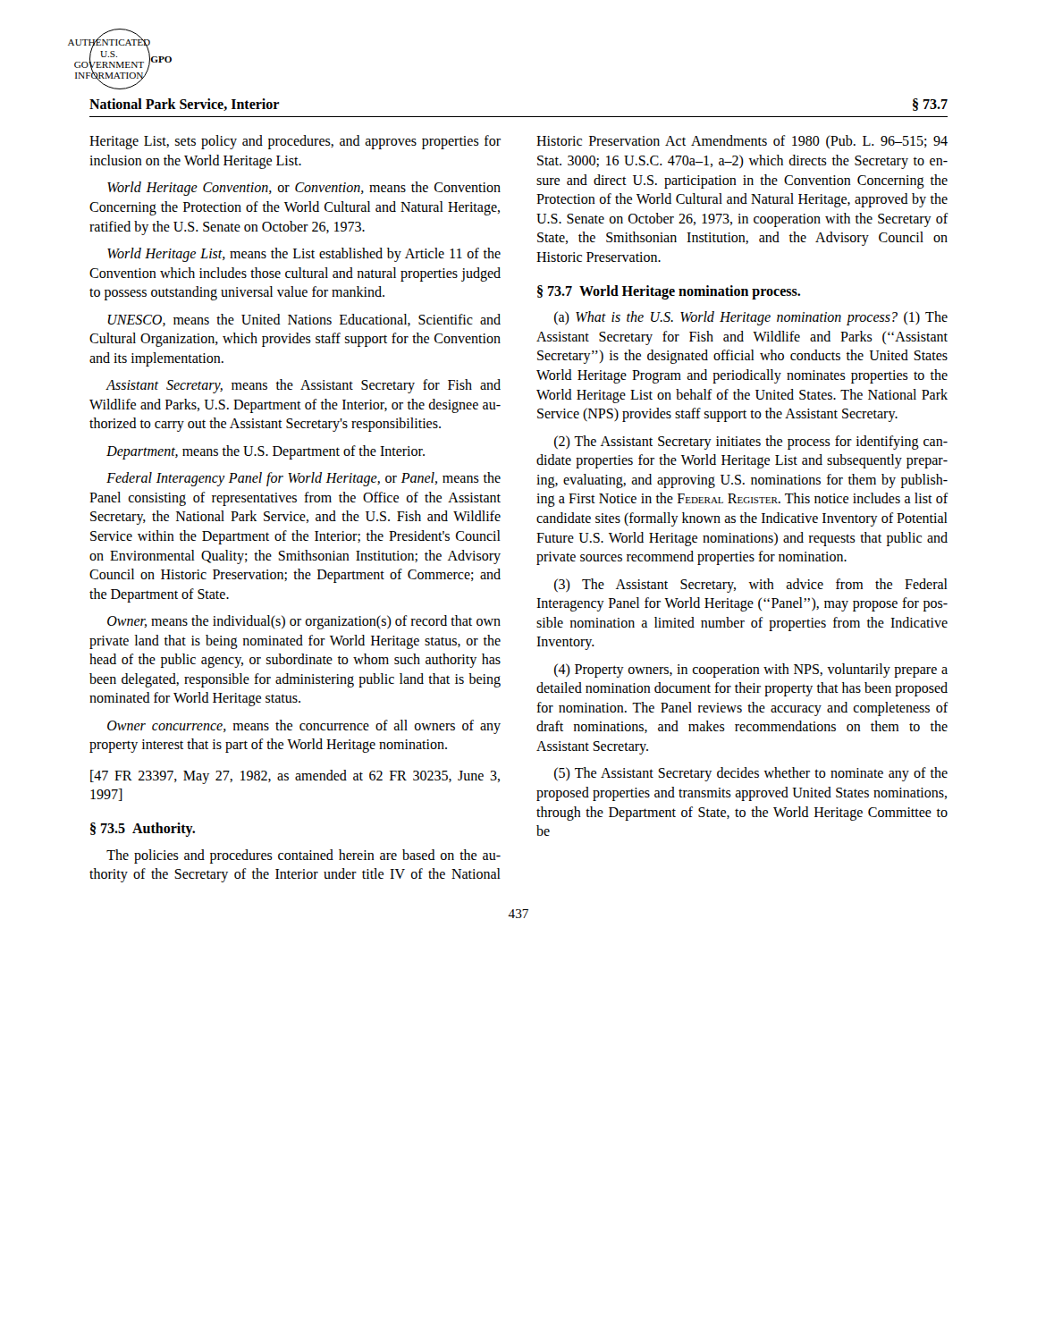AUTHENTICATED
U.S. GOVERNMENT
INFORMATION
GPO
National Park Service, Interior § 73.7
Heritage List, sets policy and procedures, and approves properties for inclusion on the World Heritage List.
World Heritage Convention, or Convention, means the Convention Concerning the Protection of the World Cultural and Natural Heritage, ratified by the U.S. Senate on October 26, 1973.
World Heritage List, means the List established by Article 11 of the Convention which includes those cultural and natural properties judged to possess outstanding universal value for mankind.
UNESCO, means the United Nations Educational, Scientific and Cultural Organization, which provides staff support for the Convention and its implementation.
Assistant Secretary, means the Assistant Secretary for Fish and Wildlife and Parks, U.S. Department of the Interior, or the designee authorized to carry out the Assistant Secretary's responsibilities.
Department, means the U.S. Department of the Interior.
Federal Interagency Panel for World Heritage, or Panel, means the Panel consisting of representatives from the Office of the Assistant Secretary, the National Park Service, and the U.S. Fish and Wildlife Service within the Department of the Interior; the President's Council on Environmental Quality; the Smithsonian Institution; the Advisory Council on Historic Preservation; the Department of Commerce; and the Department of State.
Owner, means the individual(s) or organization(s) of record that own private land that is being nominated for World Heritage status, or the head of the public agency, or subordinate to whom such authority has been delegated, responsible for administering public land that is being nominated for World Heritage status.
Owner concurrence, means the concurrence of all owners of any property interest that is part of the World Heritage nomination.
[47 FR 23397, May 27, 1982, as amended at 62 FR 30235, June 3, 1997]
§ 73.5 Authority.
The policies and procedures contained herein are based on the authority of the Secretary of the Interior under title IV of the National Historic Preservation Act Amendments of 1980 (Pub. L. 96–515; 94 Stat. 3000; 16 U.S.C. 470a–1, a–2) which directs the Secretary to ensure and direct U.S. participation in the Convention Concerning the Protection of the World Cultural and Natural Heritage, approved by the U.S. Senate on October 26, 1973, in cooperation with the Secretary of State, the Smithsonian Institution, and the Advisory Council on Historic Preservation.
§ 73.7 World Heritage nomination process.
(a) What is the U.S. World Heritage nomination process? (1) The Assistant Secretary for Fish and Wildlife and Parks (‘‘Assistant Secretary’’) is the designated official who conducts the United States World Heritage Program and periodically nominates properties to the World Heritage List on behalf of the United States. The National Park Service (NPS) provides staff support to the Assistant Secretary.
(2) The Assistant Secretary initiates the process for identifying candidate properties for the World Heritage List and subsequently preparing, evaluating, and approving U.S. nominations for them by publishing a First Notice in the Federal Register. This notice includes a list of candidate sites (formally known as the Indicative Inventory of Potential Future U.S. World Heritage nominations) and requests that public and private sources recommend properties for nomination.
(3) The Assistant Secretary, with advice from the Federal Interagency Panel for World Heritage (‘‘Panel’’), may propose for possible nomination a limited number of properties from the Indicative Inventory.
(4) Property owners, in cooperation with NPS, voluntarily prepare a detailed nomination document for their property that has been proposed for nomination. The Panel reviews the accuracy and completeness of draft nominations, and makes recommendations on them to the Assistant Secretary.
(5) The Assistant Secretary decides whether to nominate any of the proposed properties and transmits approved United States nominations, through the Department of State, to the World Heritage Committee to be
437